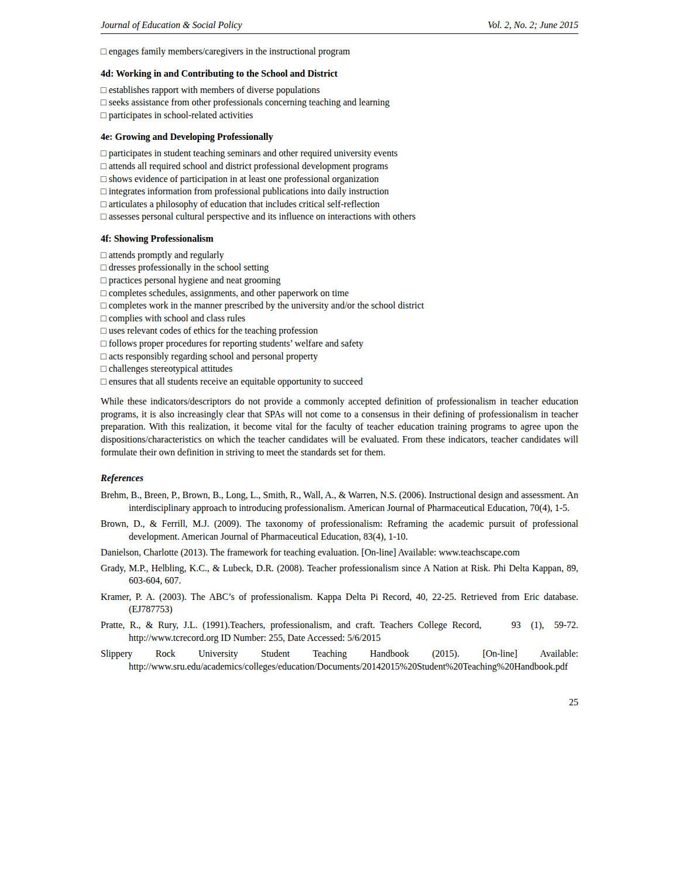Journal of Education & Social Policy Vol. 2, No. 2; June 2015
engages family members/caregivers in the instructional program
4d: Working in and Contributing to the School and District
establishes rapport with members of diverse populations
seeks assistance from other professionals concerning teaching and learning
participates in school-related activities
4e: Growing and Developing Professionally
participates in student teaching seminars and other required university events
attends all required school and district professional development programs
shows evidence of participation in at least one professional organization
integrates information from professional publications into daily instruction
articulates a philosophy of education that includes critical self-reflection
assesses personal cultural perspective and its influence on interactions with others
4f: Showing Professionalism
attends promptly and regularly
dresses professionally in the school setting
practices personal hygiene and neat grooming
completes schedules, assignments, and other paperwork on time
completes work in the manner prescribed by the university and/or the school district
complies with school and class rules
uses relevant codes of ethics for the teaching profession
follows proper procedures for reporting students’ welfare and safety
acts responsibly regarding school and personal property
challenges stereotypical attitudes
ensures that all students receive an equitable opportunity to succeed
While these indicators/descriptors do not provide a commonly accepted definition of professionalism in teacher education programs, it is also increasingly clear that SPAs will not come to a consensus in their defining of professionalism in teacher preparation. With this realization, it become vital for the faculty of teacher education training programs to agree upon the dispositions/characteristics on which the teacher candidates will be evaluated. From these indicators, teacher candidates will formulate their own definition in striving to meet the standards set for them.
References
Brehm, B., Breen, P., Brown, B., Long, L., Smith, R., Wall, A., & Warren, N.S. (2006). Instructional design and assessment. An interdisciplinary approach to introducing professionalism. American Journal of Pharmaceutical Education, 70(4), 1-5.
Brown, D., & Ferrill, M.J. (2009). The taxonomy of professionalism: Reframing the academic pursuit of professional development. American Journal of Pharmaceutical Education, 83(4), 1-10.
Danielson, Charlotte (2013). The framework for teaching evaluation. [On-line] Available: www.teachscape.com
Grady, M.P., Helbling, K.C., & Lubeck, D.R. (2008). Teacher professionalism since A Nation at Risk. Phi Delta Kappan, 89, 603-604, 607.
Kramer, P. A. (2003). The ABC’s of professionalism. Kappa Delta Pi Record, 40, 22-25. Retrieved from Eric database. (EJ787753)
Pratte, R., & Rury, J.L. (1991).Teachers, professionalism, and craft. Teachers College Record, 93 (1), 59-72. http://www.tcrecord.org ID Number: 255, Date Accessed: 5/6/2015
Slippery Rock University Student Teaching Handbook (2015). [On-line] Available: http://www.sru.edu/academics/colleges/education/Documents/20142015%20Student%20Teaching%20Handbook.pdf
25